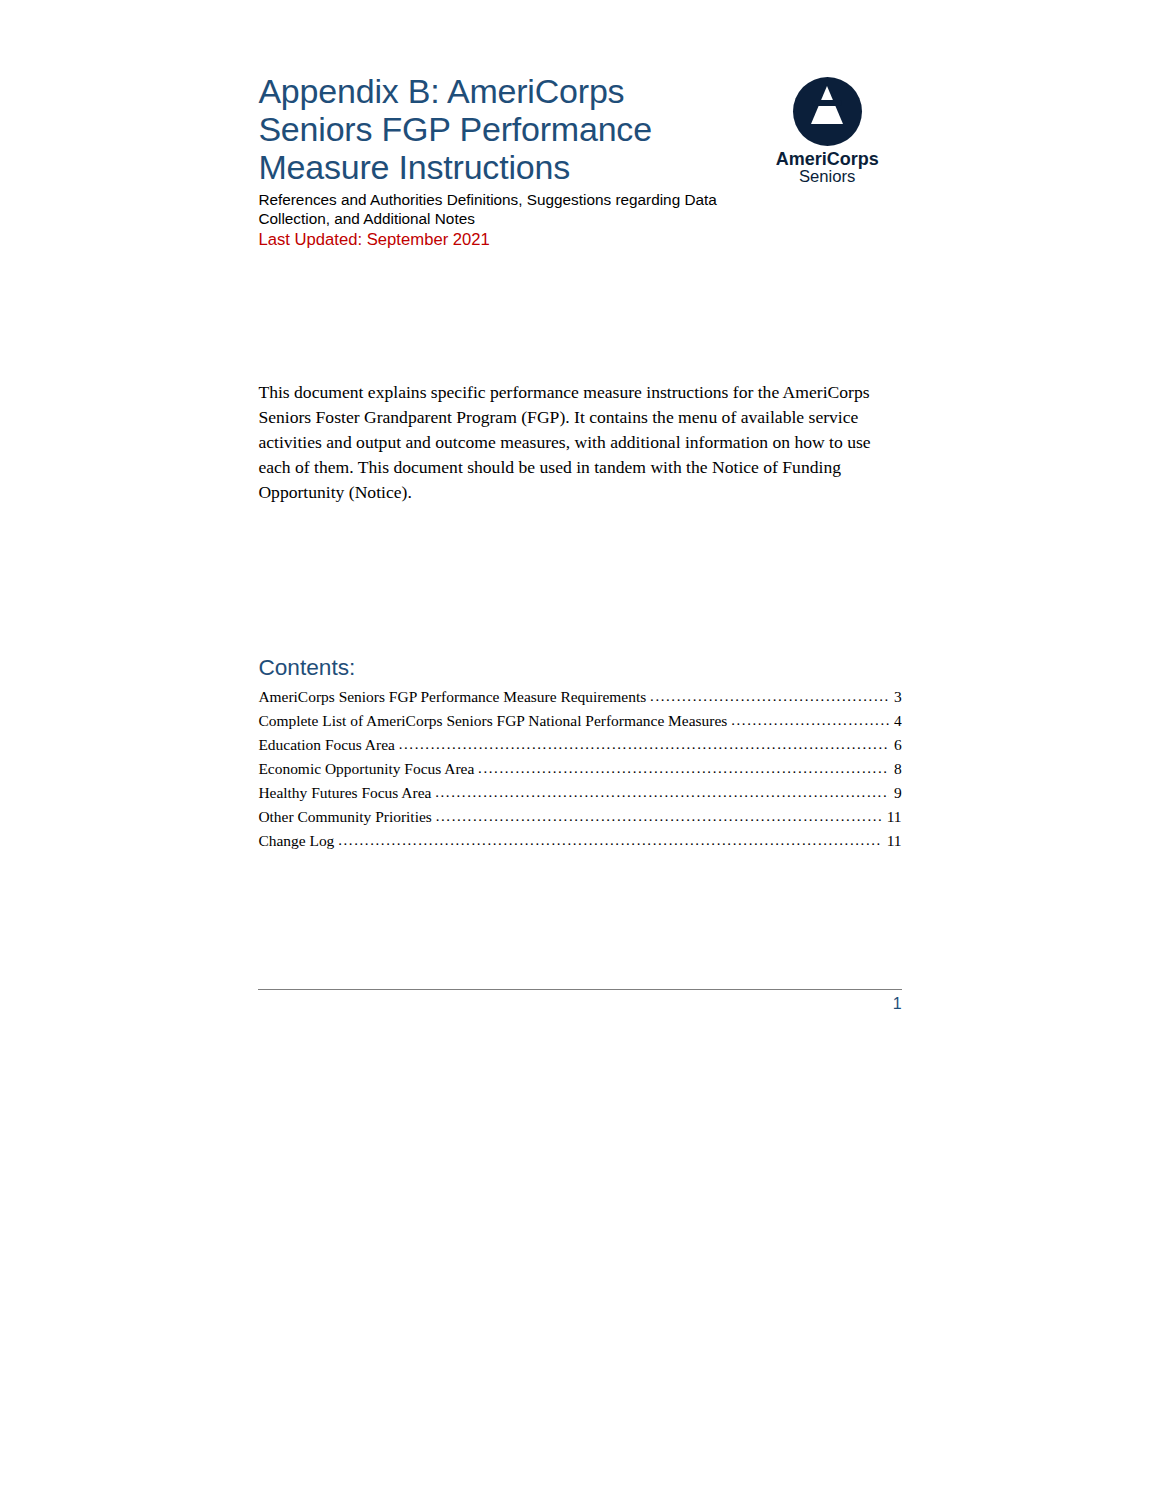Appendix B: AmeriCorps Seniors FGP Performance Measure Instructions
References and Authorities Definitions, Suggestions regarding Data Collection, and Additional Notes
Last Updated: September 2021
AmeriCorps
Seniors
This document explains specific performance measure instructions for the AmeriCorps Seniors Foster Grandparent Program (FGP). It contains the menu of available service activities and output and outcome measures, with additional information on how to use each of them. This document should be used in tandem with the Notice of Funding Opportunity (Notice).
Contents:
AmeriCorps Seniors FGP Performance Measure Requirements ........................................................................................................... 3
Complete List of AmeriCorps Seniors FGP National Performance Measures ............................................................................. 4
Education Focus Area ................................................................................................................................................................. 6
Economic Opportunity Focus Area ............................................................................................................................................. 8
Healthy Futures Focus Area ....................................................................................................................................................... 9
Other Community Priorities ..................................................................................................................................................... 11
Change Log ......................................................................................................................................................................... 11
1